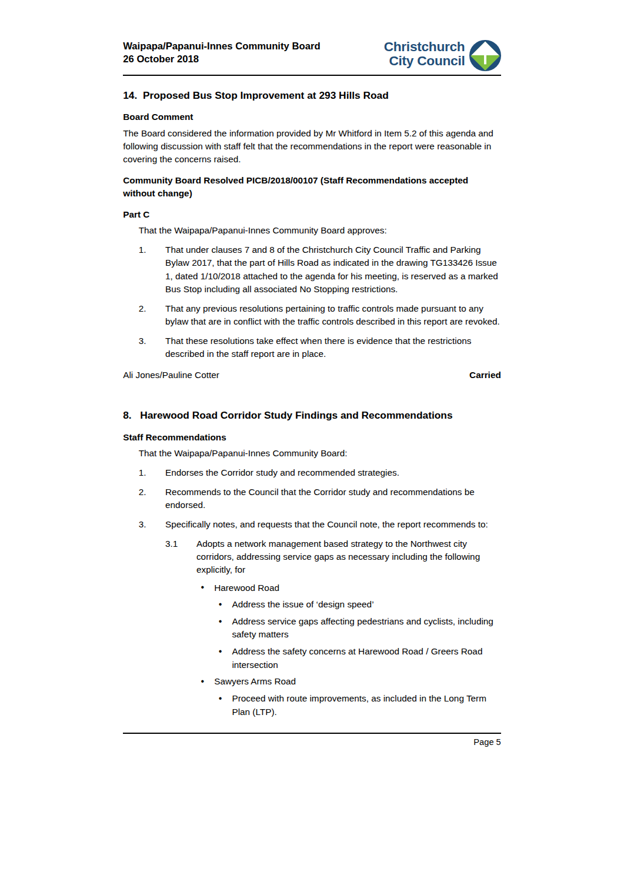Waipapa/Papanui-Innes Community Board
26 October 2018
Christchurch
City Council
14. Proposed Bus Stop Improvement at 293 Hills Road
Board Comment
The Board considered the information provided by Mr Whitford in Item 5.2 of this agenda and following discussion with staff felt that the recommendations in the report were reasonable in covering the concerns raised.
Community Board Resolved PICB/2018/00107 (Staff Recommendations accepted without change)
Part C
That the Waipapa/Papanui-Innes Community Board approves:
1. That under clauses 7 and 8 of the Christchurch City Council Traffic and Parking Bylaw 2017, that the part of Hills Road as indicated in the drawing TG133426 Issue 1, dated 1/10/2018 attached to the agenda for his meeting, is reserved as a marked Bus Stop including all associated No Stopping restrictions.
2. That any previous resolutions pertaining to traffic controls made pursuant to any bylaw that are in conflict with the traffic controls described in this report are revoked.
3. That these resolutions take effect when there is evidence that the restrictions described in the staff report are in place.
Ali Jones/Pauline Cotter Carried
8. Harewood Road Corridor Study Findings and Recommendations
Staff Recommendations
That the Waipapa/Papanui-Innes Community Board:
1. Endorses the Corridor study and recommended strategies.
2. Recommends to the Council that the Corridor study and recommendations be endorsed.
3. Specifically notes, and requests that the Council note, the report recommends to:
3.1 Adopts a network management based strategy to the Northwest city corridors, addressing service gaps as necessary including the following explicitly, for
Harewood Road
Address the issue of ‘design speed’
Address service gaps affecting pedestrians and cyclists, including safety matters
Address the safety concerns at Harewood Road / Greers Road intersection
Sawyers Arms Road
Proceed with route improvements, as included in the Long Term Plan (LTP).
Page 5